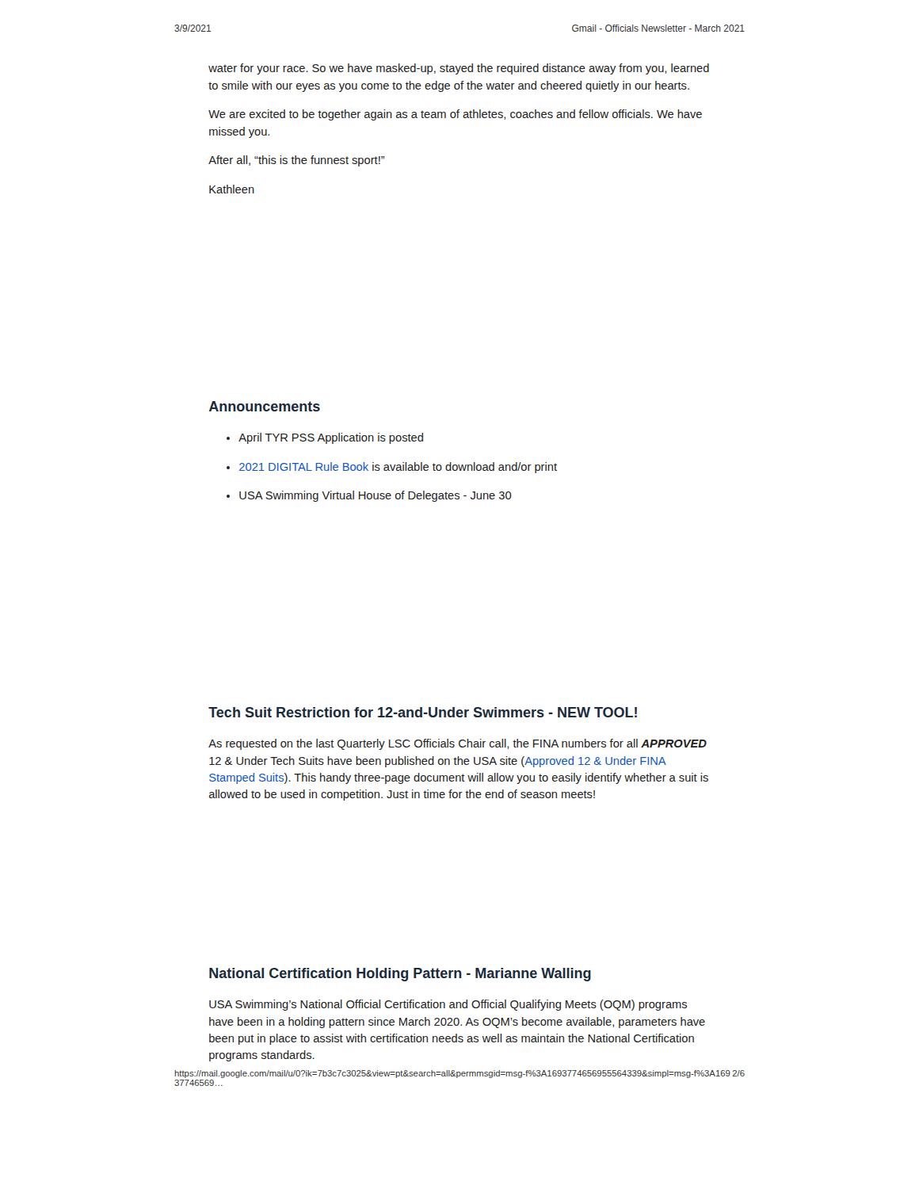3/9/2021 Gmail - Officials Newsletter - March 2021
water for your race. So we have masked-up, stayed the required distance away from you, learned to smile with our eyes as you come to the edge of the water and cheered quietly in our hearts.
We are excited to be together again as a team of athletes, coaches and fellow officials. We have missed you.
After all, “this is the funnest sport!”
Kathleen
Announcements
April TYR PSS Application is posted
2021 DIGITAL Rule Book is available to download and/or print
USA Swimming Virtual House of Delegates - June 30
Tech Suit Restriction for 12-and-Under Swimmers - NEW TOOL!
As requested on the last Quarterly LSC Officials Chair call, the FINA numbers for all APPROVED 12 & Under Tech Suits have been published on the USA site (Approved 12 & Under FINA Stamped Suits). This handy three-page document will allow you to easily identify whether a suit is allowed to be used in competition. Just in time for the end of season meets!
National Certification Holding Pattern - Marianne Walling
USA Swimming’s National Official Certification and Official Qualifying Meets (OQM) programs have been in a holding pattern since March 2020. As OQM’s become available, parameters have been put in place to assist with certification needs as well as maintain the National Certification programs standards.
https://mail.google.com/mail/u/0?ik=7b3c7c3025&view=pt&search=all&permmsgid=msg-f%3A1693774656955564339&simpl=msg-f%3A16937746569… 2/6